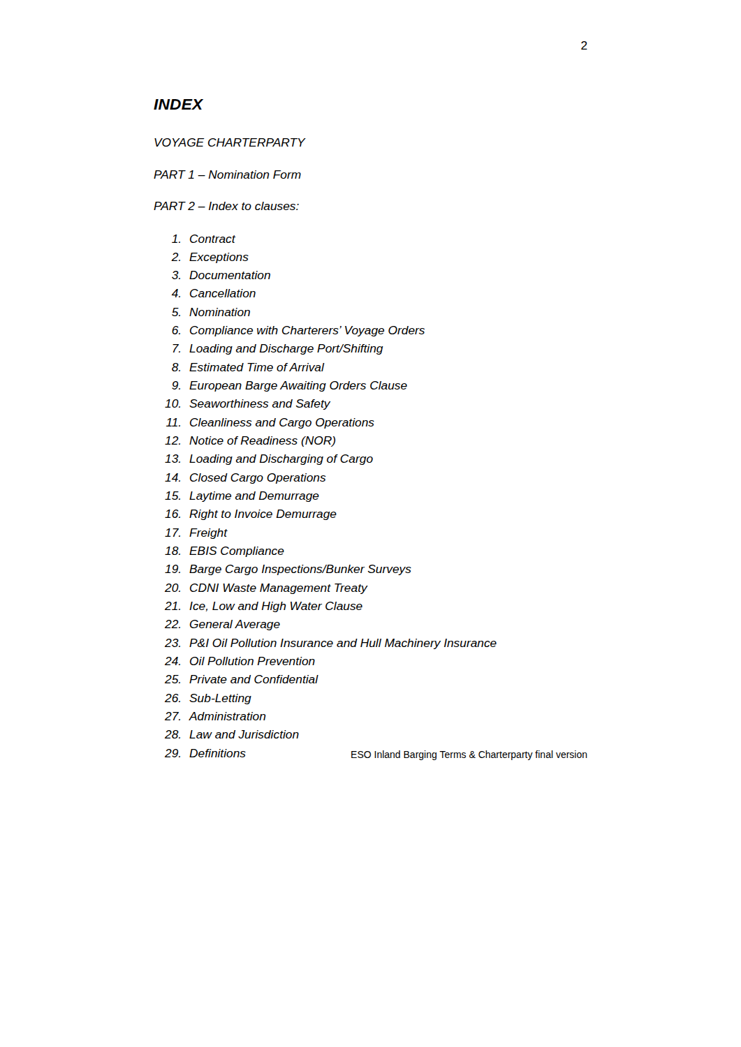2
INDEX
VOYAGE CHARTERPARTY
PART 1 – Nomination Form
PART 2 – Index to clauses:
Contract
Exceptions
Documentation
Cancellation
Nomination
Compliance with Charterers’ Voyage Orders
Loading and Discharge Port/Shifting
Estimated Time of Arrival
European Barge Awaiting Orders Clause
Seaworthiness and Safety
Cleanliness and Cargo Operations
Notice of Readiness (NOR)
Loading and Discharging of Cargo
Closed Cargo Operations
Laytime and Demurrage
Right to Invoice Demurrage
Freight
EBIS Compliance
Barge Cargo Inspections/Bunker Surveys
CDNI Waste Management Treaty
Ice, Low and High Water Clause
General Average
P&I Oil Pollution Insurance and Hull Machinery Insurance
Oil Pollution Prevention
Private and Confidential
Sub-Letting
Administration
Law and Jurisdiction
Definitions
ESO Inland Barging Terms & Charterparty final version